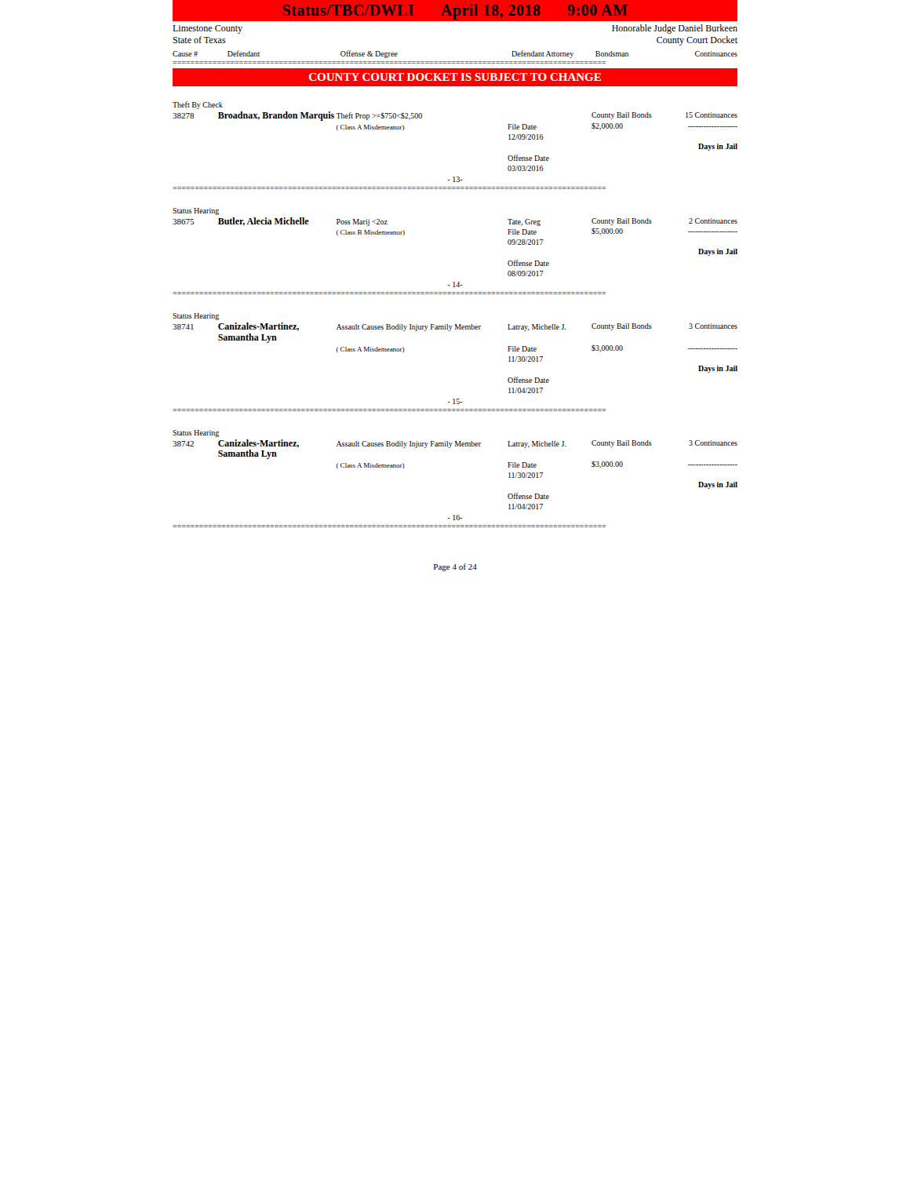Status/TBC/DWLI April 18, 2018 9:00 AM
Limestone County
State of Texas
Honorable Judge Daniel Burkeen
County Court Docket
Cause #
Defendant
Offense & Degree
Defendant Attorney
Bondsman
Continuances
==================================================================================================
COUNTY COURT DOCKET IS SUBJECT TO CHANGE
Theft By Check
38278
Broadnax, Brandon Marquis
Theft Prop >=$750<$2,500
County Bail Bonds
15 Continuances
( Class A Misdemeanor)
File Date
12/09/2016
$2,000.00
-------------------
Days in Jail
Offense Date
03/03/2016
- 13-
==================================================================================================
Status Hearing
38675
Butler, Alecia Michelle
Poss Marij <2oz
Tate, Greg
County Bail Bonds
2 Continuances
( Class B Misdemeanor)
File Date
09/28/2017
$5,000.00
-------------------
Days in Jail
Offense Date
08/09/2017
- 14-
==================================================================================================
Status Hearing
38741
Canizales-Martinez, Samantha Lyn
Assault Causes Bodily Injury Family Member
Latray, Michelle J.
County Bail Bonds
3 Continuances
( Class A Misdemeanor)
File Date
11/30/2017
$3,000.00
-------------------
Days in Jail
Offense Date
11/04/2017
- 15-
==================================================================================================
Status Hearing
38742
Canizales-Martinez, Samantha Lyn
Assault Causes Bodily Injury Family Member
Latray, Michelle J.
County Bail Bonds
3 Continuances
( Class A Misdemeanor)
File Date
11/30/2017
$3,000.00
-------------------
Days in Jail
Offense Date
11/04/2017
- 16-
==================================================================================================
Page 4 of 24